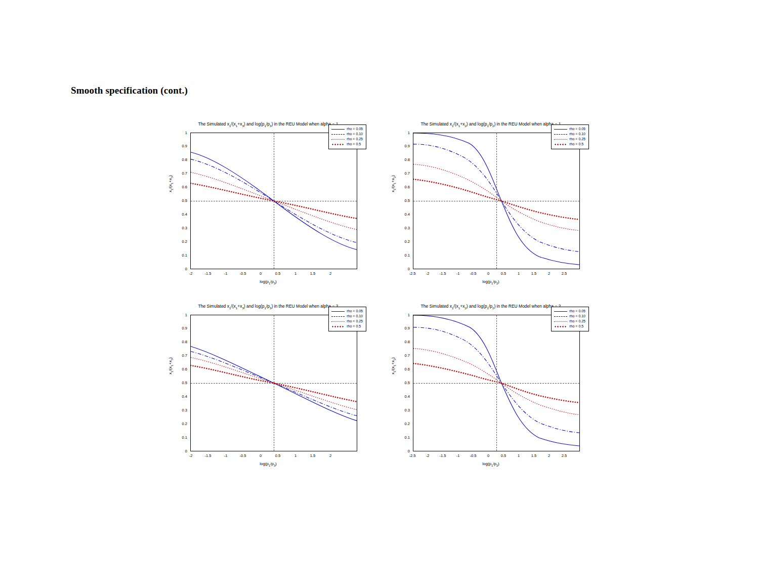Smooth specification (cont.)
The Simulated x1/(x1+x3) and log(p1/p3) in the REU Model when alpha = 1
1
0.9
0.8
0.7
0.6
0.5
0.4
0.3
0.2
0.1
0
x1/(x1+x3)
-2
-1.5
-1
-0.5
0
0.5
1
1.5
2
log(p1/p3)
| | rho = 0.05 |
| | rho = 0.10 |
| | rho = 0.25 |
| | rho = 0.5 |
The Simulated x1/(x1+x2) and log(p1/p2) in the REU Model when alpha = 1
1
0.9
0.8
0.7
0.6
0.5
0.4
0.3
0.2
0.1
0
x1/(x1+x2)
-2.5
-2
-1.5
-1
-0.5
0
0.5
1
1.5
2
2.5
log(p1/p2)
| | rho = 0.05 |
| | rho = 0.10 |
| | rho = 0.25 |
| | rho = 0.5 |
The Simulated x1/(x1+x3) and log(p1/p3) in the REU Model when alpha = 2
1
0.9
0.8
0.7
0.6
0.5
0.4
0.3
0.2
0.1
0
x1/(x1+x3)
-2
-1.5
-1
-0.5
0
0.5
1
1.5
2
log(p1/p3)
| | rho = 0.05 |
| | rho = 0.10 |
| | rho = 0.25 |
| | rho = 0.5 |
The Simulated x1/(x1+x2) and log(p1/p2) in the REU Model when alpha = 2
1
0.9
0.8
0.7
0.6
0.5
0.4
0.3
0.2
0.1
0
x1/(x1+x2)
-2.5
-2
-1.5
-1
-0.5
0
0.5
1
1.5
2
2.5
log(p1/p2)
| | rho = 0.05 |
| | rho = 0.10 |
| | rho = 0.25 |
| | rho = 0.5 |